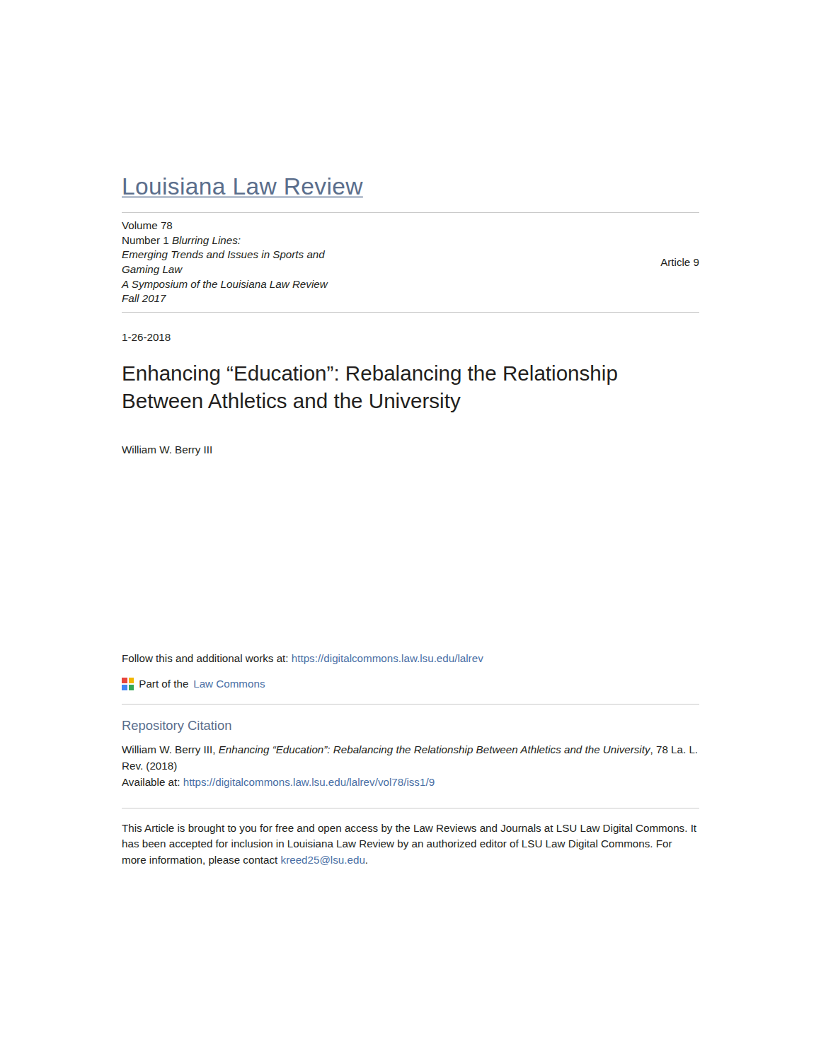Louisiana Law Review
Volume 78
Number 1 Blurring Lines:
Emerging Trends and Issues in Sports and
Gaming Law
A Symposium of the Louisiana Law Review
Fall 2017
Article 9
1-26-2018
Enhancing “Education”: Rebalancing the Relationship Between Athletics and the University
William W. Berry III
Follow this and additional works at: https://digitalcommons.law.lsu.edu/lalrev
Part of the Law Commons
Repository Citation
William W. Berry III, Enhancing “Education”: Rebalancing the Relationship Between Athletics and the University, 78 La. L. Rev. (2018)
Available at: https://digitalcommons.law.lsu.edu/lalrev/vol78/iss1/9
This Article is brought to you for free and open access by the Law Reviews and Journals at LSU Law Digital Commons. It has been accepted for inclusion in Louisiana Law Review by an authorized editor of LSU Law Digital Commons. For more information, please contact kreed25@lsu.edu.